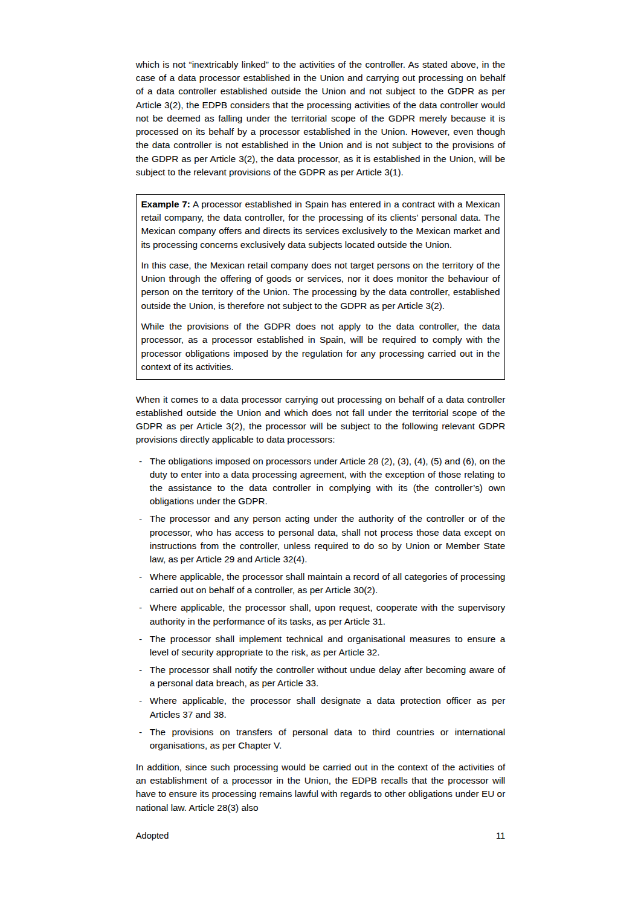which is not “inextricably linked” to the activities of the controller. As stated above, in the case of a data processor established in the Union and carrying out processing on behalf of a data controller established outside the Union and not subject to the GDPR as per Article 3(2), the EDPB considers that the processing activities of the data controller would not be deemed as falling under the territorial scope of the GDPR merely because it is processed on its behalf by a processor established in the Union. However, even though the data controller is not established in the Union and is not subject to the provisions of the GDPR as per Article 3(2), the data processor, as it is established in the Union, will be subject to the relevant provisions of the GDPR as per Article 3(1).
Example 7: A processor established in Spain has entered in a contract with a Mexican retail company, the data controller, for the processing of its clients’ personal data. The Mexican company offers and directs its services exclusively to the Mexican market and its processing concerns exclusively data subjects located outside the Union.
In this case, the Mexican retail company does not target persons on the territory of the Union through the offering of goods or services, nor it does monitor the behaviour of person on the territory of the Union. The processing by the data controller, established outside the Union, is therefore not subject to the GDPR as per Article 3(2).
While the provisions of the GDPR does not apply to the data controller, the data processor, as a processor established in Spain, will be required to comply with the processor obligations imposed by the regulation for any processing carried out in the context of its activities.
When it comes to a data processor carrying out processing on behalf of a data controller established outside the Union and which does not fall under the territorial scope of the GDPR as per Article 3(2), the processor will be subject to the following relevant GDPR provisions directly applicable to data processors:
The obligations imposed on processors under Article 28 (2), (3), (4), (5) and (6), on the duty to enter into a data processing agreement, with the exception of those relating to the assistance to the data controller in complying with its (the controller’s) own obligations under the GDPR.
The processor and any person acting under the authority of the controller or of the processor, who has access to personal data, shall not process those data except on instructions from the controller, unless required to do so by Union or Member State law, as per Article 29 and Article 32(4).
Where applicable, the processor shall maintain a record of all categories of processing carried out on behalf of a controller, as per Article 30(2).
Where applicable, the processor shall, upon request, cooperate with the supervisory authority in the performance of its tasks, as per Article 31.
The processor shall implement technical and organisational measures to ensure a level of security appropriate to the risk, as per Article 32.
The processor shall notify the controller without undue delay after becoming aware of a personal data breach, as per Article 33.
Where applicable, the processor shall designate a data protection officer as per Articles 37 and 38.
The provisions on transfers of personal data to third countries or international organisations, as per Chapter V.
In addition, since such processing would be carried out in the context of the activities of an establishment of a processor in the Union, the EDPB recalls that the processor will have to ensure its processing remains lawful with regards to other obligations under EU or national law. Article 28(3) also
Adopted 11